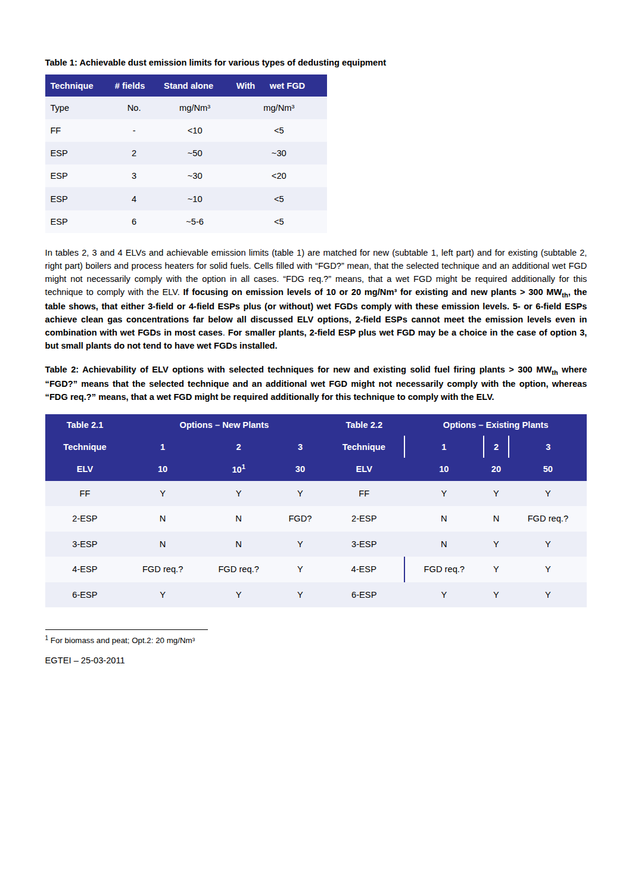Table 1: Achievable dust emission limits for various types of dedusting equipment
| Technique | # fields | Stand alone | With wet FGD |
| --- | --- | --- | --- |
| Type | No. | mg/Nm³ | mg/Nm³ |
| FF | - | <10 | <5 |
| ESP | 2 | ~50 | ~30 |
| ESP | 3 | ~30 | <20 |
| ESP | 4 | ~10 | <5 |
| ESP | 6 | ~5-6 | <5 |
In tables 2, 3 and 4 ELVs and achievable emission limits (table 1) are matched for new (subtable 1, left part) and for existing (subtable 2, right part) boilers and process heaters for solid fuels. Cells filled with “FGD?” mean, that the selected technique and an additional wet FGD might not necessarily comply with the option in all cases. “FDG req.?” means, that a wet FGD might be required additionally for this technique to comply with the ELV. If focusing on emission levels of 10 or 20 mg/Nm³ for existing and new plants > 300 MWth, the table shows, that either 3-field or 4-field ESPs plus (or without) wet FGDs comply with these emission levels. 5- or 6-field ESPs achieve clean gas concentrations far below all discussed ELV options, 2-field ESPs cannot meet the emission levels even in combination with wet FGDs in most cases. For smaller plants, 2-field ESP plus wet FGD may be a choice in the case of option 3, but small plants do not tend to have wet FGDs installed.
Table 2: Achievability of ELV options with selected techniques for new and existing solid fuel firing plants > 300 MWth where “FGD?” means that the selected technique and an additional wet FGD might not necessarily comply with the option, whereas “FDG req.?” means, that a wet FGD might be required additionally for this technique to comply with the ELV.
| Table 2.1 | Options – New Plants | Table 2.2 | Options – Existing Plants |
| --- | --- | --- | --- |
| Technique | 1 | 2 | 3 | Technique | 1 | 2 | 3 |
| ELV | 10 | 10 1 | 30 | ELV | 10 | 20 | 50 |
| FF | Y | Y | Y | FF | Y | Y | Y |
| 2-ESP | N | N | FGD? | 2-ESP | N | N | FGD req.? |
| 3-ESP | N | N | Y | 3-ESP | N | Y | Y |
| 4-ESP | FGD req.? | FGD req.? | Y | 4-ESP | FGD req.? | Y | Y |
| 6-ESP | Y | Y | Y | 6-ESP | Y | Y | Y |
1 For biomass and peat; Opt.2: 20 mg/Nm³
EGTEI – 25-03-2011